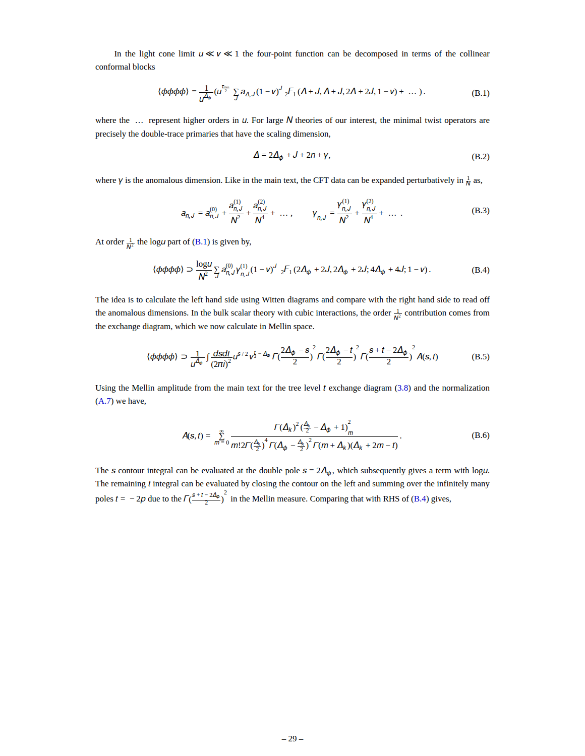In the light cone limit u≪v≪1 the four-point function can be decomposed in terms of the collinear conformal blocks
⟨ϕϕϕϕ⟩ = 1uΔϕ ( uτmin2 ∑J aΔ,J (1−v)J F12 (Δ+J,Δ+J,2Δ+2J,1−v) +… ) .
(B.1)
where the … represent higher orders in u. For large N theories of our interest, the minimal twist operators are precisely the double-trace primaries that have the scaling dimension,
Δ=2Δϕ+J+2n+γ,
(B.2)
where γ is the anomalous dimension. Like in the main text, the CFT data can be expanded perturbatively in 1N as,
an,J = an,J(0) + an,J(1)N2 + an,J(2)N4 +…, γn,J = γn,J(1)N2 + γn,J(2)N4 +….
(B.3)
At order 1N2 the log⁡u part of (B.1) is given by,
⟨ϕϕϕϕ⟩ ⊃ log⁡uN2 ∑J an,J(0) γn,J(1) (1−v)J F12 (2Δϕ+2J,2Δϕ+2J;4Δϕ+4J;1−v).
(B.4)
The idea is to calculate the left hand side using Witten diagrams and compare with the right hand side to read off the anomalous dimensions. In the bulk scalar theory with cubic interactions, the order 1N2 contribution comes from the exchange diagram, which we now calculate in Mellin space.
⟨ϕϕϕϕ⟩ ⊃ 1uΔϕ ∫ dsdt(2πi)2 us/2 vt2−Δϕ Γ (2Δϕ−s2)2 Γ (2Δϕ−t2)2 Γ (s+t−2Δϕ2)2 A(s,t)
(B.5)
Using the Mellin amplitude from the main text for the tree level t exchange diagram (3.8) and the normalization (A.7) we have,
A(s,t) = ∑m=0∞ Γ(Δk)2 (Δk2−Δϕ+1)m2 m!2Γ (Δk2)4 Γ (Δϕ−Δk2)2 Γ(m+Δk) (Δk+2m−t) .
(B.6)
The s contour integral can be evaluated at the double pole s=2Δϕ, which subsequently gives a term with log⁡u. The remaining t integral can be evaluated by closing the contour on the left and summing over the infinitely many poles t=−2p due to the Γ(s+t−2Δϕ2)2 in the Mellin measure. Comparing that with RHS of (B.4) gives,
– 29 –